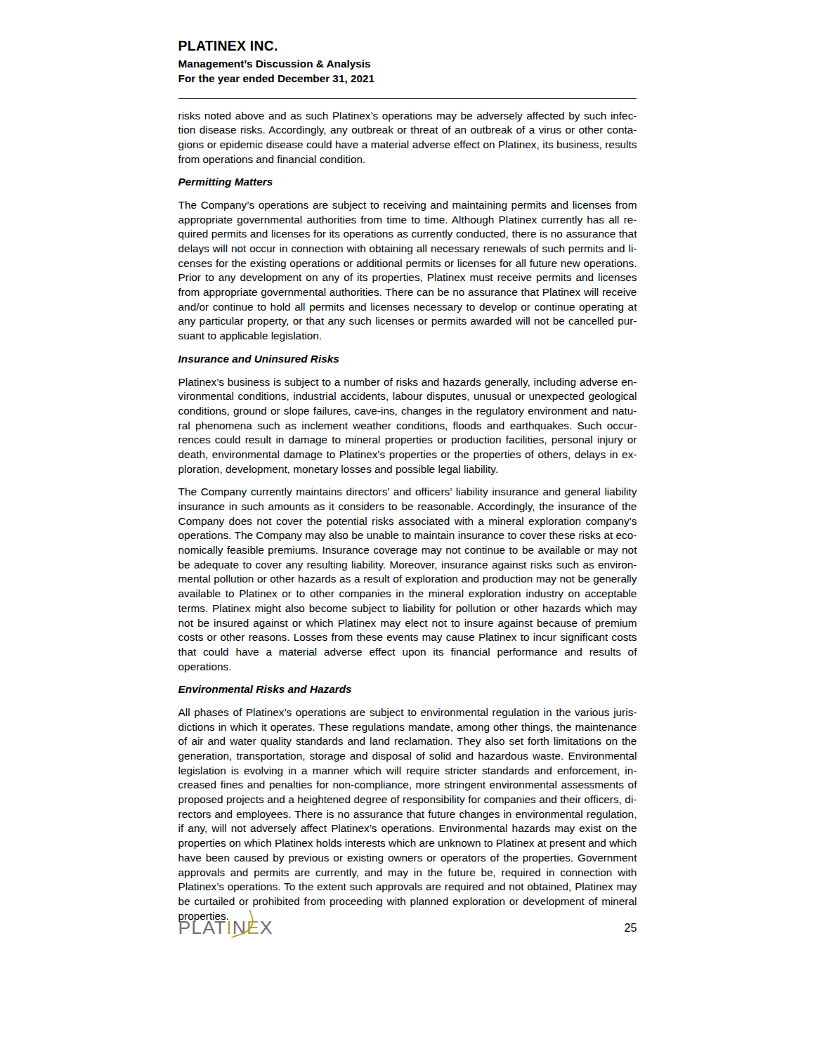PLATINEX INC.
Management’s Discussion & Analysis
For the year ended December 31, 2021
risks noted above and as such Platinex’s operations may be adversely affected by such infection disease risks. Accordingly, any outbreak or threat of an outbreak of a virus or other contagions or epidemic disease could have a material adverse effect on Platinex, its business, results from operations and financial condition.
Permitting Matters
The Company’s operations are subject to receiving and maintaining permits and licenses from appropriate governmental authorities from time to time. Although Platinex currently has all required permits and licenses for its operations as currently conducted, there is no assurance that delays will not occur in connection with obtaining all necessary renewals of such permits and licenses for the existing operations or additional permits or licenses for all future new operations. Prior to any development on any of its properties, Platinex must receive permits and licenses from appropriate governmental authorities. There can be no assurance that Platinex will receive and/or continue to hold all permits and licenses necessary to develop or continue operating at any particular property, or that any such licenses or permits awarded will not be cancelled pursuant to applicable legislation.
Insurance and Uninsured Risks
Platinex’s business is subject to a number of risks and hazards generally, including adverse environmental conditions, industrial accidents, labour disputes, unusual or unexpected geological conditions, ground or slope failures, cave-ins, changes in the regulatory environment and natural phenomena such as inclement weather conditions, floods and earthquakes. Such occurrences could result in damage to mineral properties or production facilities, personal injury or death, environmental damage to Platinex’s properties or the properties of others, delays in exploration, development, monetary losses and possible legal liability.
The Company currently maintains directors’ and officers’ liability insurance and general liability insurance in such amounts as it considers to be reasonable. Accordingly, the insurance of the Company does not cover the potential risks associated with a mineral exploration company’s operations. The Company may also be unable to maintain insurance to cover these risks at economically feasible premiums. Insurance coverage may not continue to be available or may not be adequate to cover any resulting liability. Moreover, insurance against risks such as environmental pollution or other hazards as a result of exploration and production may not be generally available to Platinex or to other companies in the mineral exploration industry on acceptable terms. Platinex might also become subject to liability for pollution or other hazards which may not be insured against or which Platinex may elect not to insure against because of premium costs or other reasons. Losses from these events may cause Platinex to incur significant costs that could have a material adverse effect upon its financial performance and results of operations.
Environmental Risks and Hazards
All phases of Platinex’s operations are subject to environmental regulation in the various jurisdictions in which it operates. These regulations mandate, among other things, the maintenance of air and water quality standards and land reclamation. They also set forth limitations on the generation, transportation, storage and disposal of solid and hazardous waste. Environmental legislation is evolving in a manner which will require stricter standards and enforcement, increased fines and penalties for non-compliance, more stringent environmental assessments of proposed projects and a heightened degree of responsibility for companies and their officers, directors and employees. There is no assurance that future changes in environmental regulation, if any, will not adversely affect Platinex’s operations. Environmental hazards may exist on the properties on which Platinex holds interests which are unknown to Platinex at present and which have been caused by previous or existing owners or operators of the properties. Government approvals and permits are currently, and may in the future be, required in connection with Platinex’s operations. To the extent such approvals are required and not obtained, Platinex may be curtailed or prohibited from proceeding with planned exploration or development of mineral properties.
PLAT INEX
25